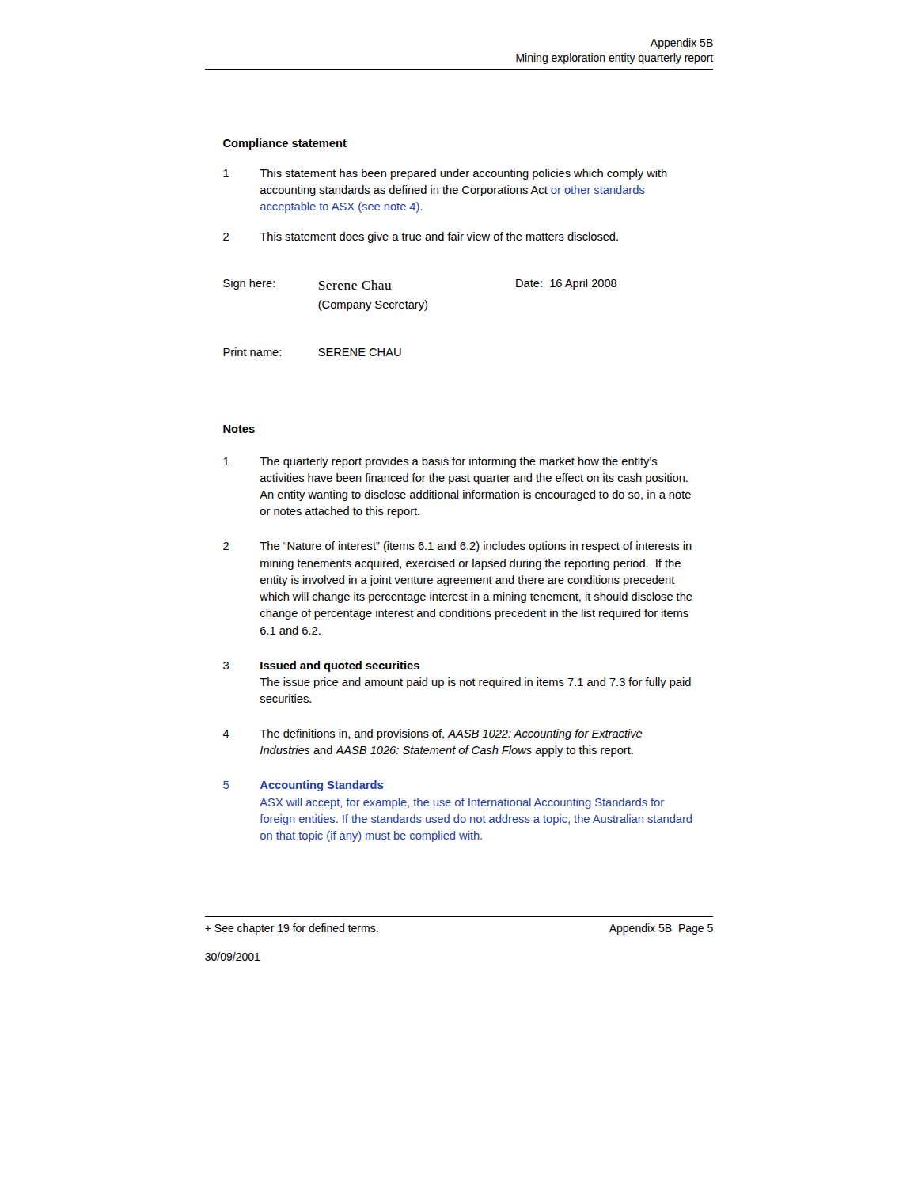Appendix 5B
Mining exploration entity quarterly report
Compliance statement
1
This statement has been prepared under accounting policies which comply with accounting standards as defined in the Corporations Act or other standards acceptable to ASX (see note 4).
2
This statement does give a true and fair view of the matters disclosed.
Sign here:
Serene Chau
(Company Secretary)
Date: 16 April 2008
Print name:
SERENE CHAU
Notes
1
The quarterly report provides a basis for informing the market how the entity’s activities have been financed for the past quarter and the effect on its cash position. An entity wanting to disclose additional information is encouraged to do so, in a note or notes attached to this report.
2
The “Nature of interest” (items 6.1 and 6.2) includes options in respect of interests in mining tenements acquired, exercised or lapsed during the reporting period. If the entity is involved in a joint venture agreement and there are conditions precedent which will change its percentage interest in a mining tenement, it should disclose the change of percentage interest and conditions precedent in the list required for items 6.1 and 6.2.
3
Issued and quoted securities
The issue price and amount paid up is not required in items 7.1 and 7.3 for fully paid securities.
4
The definitions in, and provisions of, AASB 1022: Accounting for Extractive Industries and AASB 1026: Statement of Cash Flows apply to this report.
5
Accounting Standards
ASX will accept, for example, the use of International Accounting Standards for foreign entities. If the standards used do not address a topic, the Australian standard on that topic (if any) must be complied with.
+ See chapter 19 for defined terms.
Appendix 5B Page 5
30/09/2001